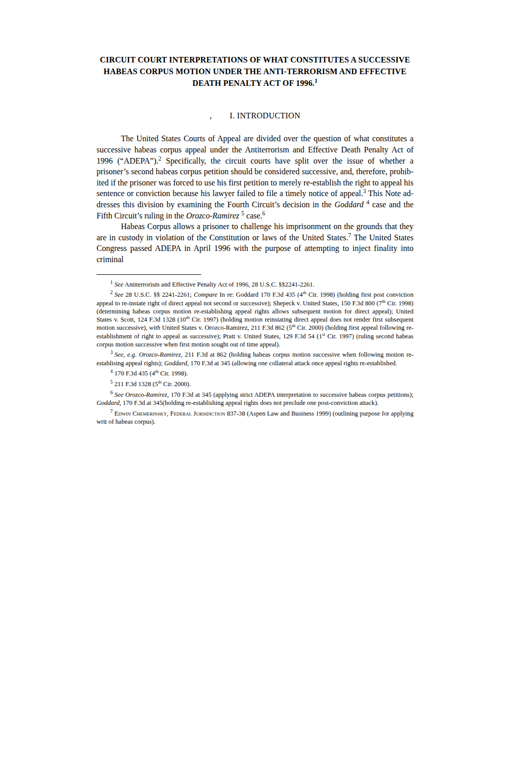Circuit Court Interpretations of What Constitutes a Successive Habeas Corpus Motion Under the Anti-Terrorism and Effective Death Penalty Act of 1996.1
, I. INTRODUCTION
The United States Courts of Appeal are divided over the question of what constitutes a successive habeas corpus appeal under the Antiterrorism and Effective Death Penalty Act of 1996 (“ADEPA”).2 Specifically, the circuit courts have split over the issue of whether a prisoner’s second habeas corpus petition should be considered successive, and, therefore, prohibited if the prisoner was forced to use his first petition to merely re-establish the right to appeal his sentence or conviction because his lawyer failed to file a timely notice of appeal.3 This Note addresses this division by examining the Fourth Circuit’s decision in the Goddard 4 case and the Fifth Circuit’s ruling in the Orozco-Ramirez 5 case.6
Habeas Corpus allows a prisoner to challenge his imprisonment on the grounds that they are in custody in violation of the Constitution or laws of the United States.7 The United States Congress passed ADEPA in April 1996 with the purpose of attempting to inject finality into criminal
1 See Antiterrorism and Effective Penalty Act of 1996, 28 U.S.C. §§2241-2261.
2 See 28 U.S.C. §§ 2241-2261; Compare In re: Goddard 170 F.3d 435 (4th Cir. 1998) (holding first post conviction appeal to re-instate right of direct appeal not second or successive); Shepeck v. United States, 150 F.3d 800 (7th Cir. 1998) (determining habeas corpus motion re-establishing appeal rights allows subsequent motion for direct appeal); United States v. Scott, 124 F.3d 1328 (10th Cir. 1997) (holding motion reinstating direct appeal does not render first subsequent motion successive), with United States v. Orozco-Ramirez, 211 F.3d 862 (5th Cir. 2000) (holding first appeal following re-establishment of right to appeal as successive); Pratt v. United States, 129 F.3d 54 (1st Cir. 1997) (ruling second habeas corpus motion successive when first motion sought out of time appeal).
3 See, e.g. Orozco-Ramirez, 211 F.3d at 862 (holding habeas corpus motion successive when following motion re-establising appeal rights); Goddard, 170 F.3d at 345 (allowing one collateral attack once appeal rights re-established.
4170 F.3d 435 (4th Cir. 1998).
5211 F.3d 1328 (5th Cir. 2000).
6 See Orozco-Ramirez, 170 F.3d at 345 (applying strict ADEPA interpretation to successive habeas corpus petitions); Goddard, 170 F.3d at 345(holding re-establishing appeal rights does not preclude one post-conviction attack).
7 Edwin Chemerinsky, Federal Jurisdiction 837-38 (Aspen Law and Business 1999) (outlining purpose for applying writ of habeas corpus).